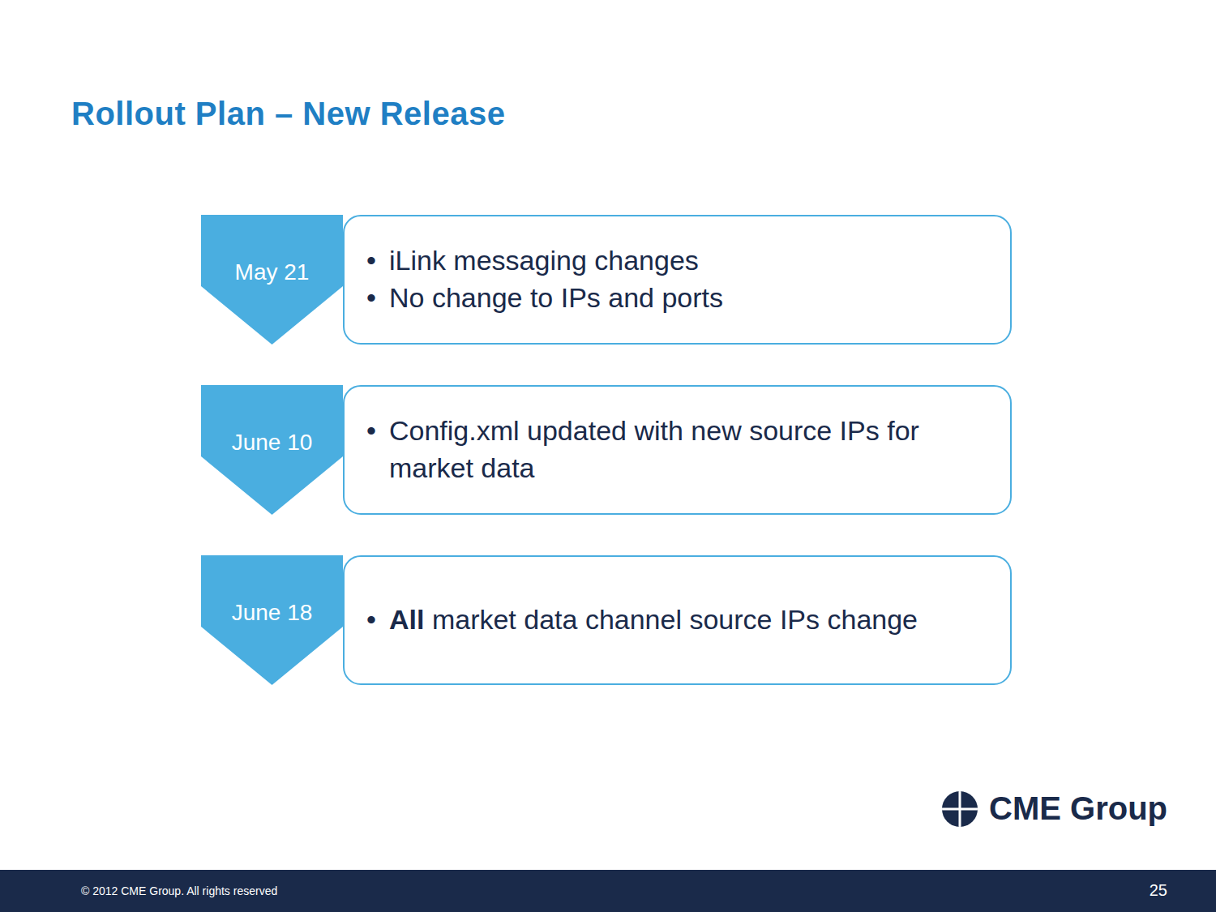Rollout Plan – New Release
May 21
iLink messaging changes
No change to IPs and ports
June 10
Config.xml updated with new source IPs for market data
June 18
All market data channel source IPs change
CME Group
© 2012 CME Group. All rights reserved 25